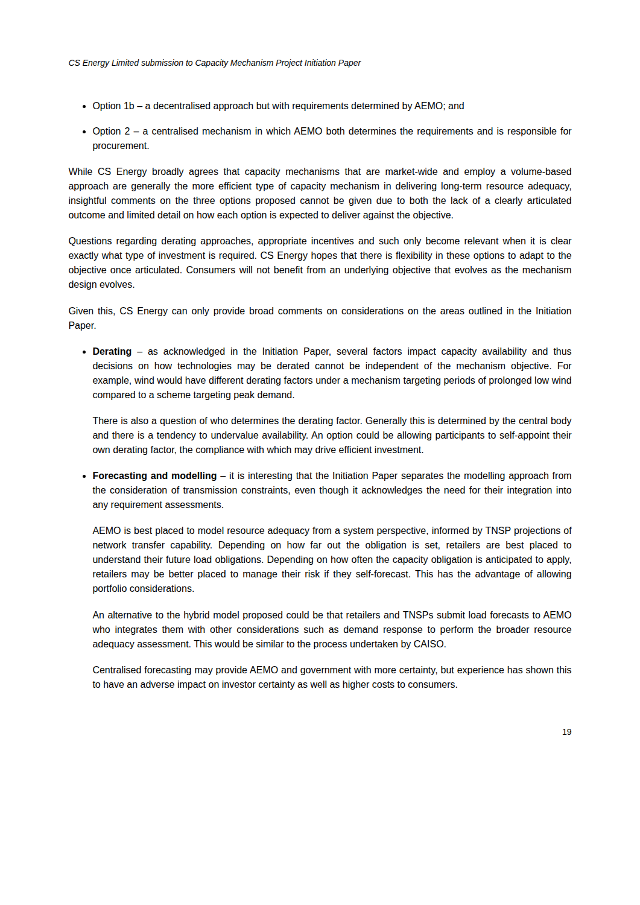CS Energy Limited submission to Capacity Mechanism Project Initiation Paper
Option 1b – a decentralised approach but with requirements determined by AEMO; and
Option 2 – a centralised mechanism in which AEMO both determines the requirements and is responsible for procurement.
While CS Energy broadly agrees that capacity mechanisms that are market-wide and employ a volume-based approach are generally the more efficient type of capacity mechanism in delivering long-term resource adequacy, insightful comments on the three options proposed cannot be given due to both the lack of a clearly articulated outcome and limited detail on how each option is expected to deliver against the objective.
Questions regarding derating approaches, appropriate incentives and such only become relevant when it is clear exactly what type of investment is required. CS Energy hopes that there is flexibility in these options to adapt to the objective once articulated. Consumers will not benefit from an underlying objective that evolves as the mechanism design evolves.
Given this, CS Energy can only provide broad comments on considerations on the areas outlined in the Initiation Paper.
Derating – as acknowledged in the Initiation Paper, several factors impact capacity availability and thus decisions on how technologies may be derated cannot be independent of the mechanism objective. For example, wind would have different derating factors under a mechanism targeting periods of prolonged low wind compared to a scheme targeting peak demand.
There is also a question of who determines the derating factor. Generally this is determined by the central body and there is a tendency to undervalue availability. An option could be allowing participants to self-appoint their own derating factor, the compliance with which may drive efficient investment.
Forecasting and modelling – it is interesting that the Initiation Paper separates the modelling approach from the consideration of transmission constraints, even though it acknowledges the need for their integration into any requirement assessments.
AEMO is best placed to model resource adequacy from a system perspective, informed by TNSP projections of network transfer capability. Depending on how far out the obligation is set, retailers are best placed to understand their future load obligations. Depending on how often the capacity obligation is anticipated to apply, retailers may be better placed to manage their risk if they self-forecast. This has the advantage of allowing portfolio considerations.
An alternative to the hybrid model proposed could be that retailers and TNSPs submit load forecasts to AEMO who integrates them with other considerations such as demand response to perform the broader resource adequacy assessment. This would be similar to the process undertaken by CAISO.
Centralised forecasting may provide AEMO and government with more certainty, but experience has shown this to have an adverse impact on investor certainty as well as higher costs to consumers.
19